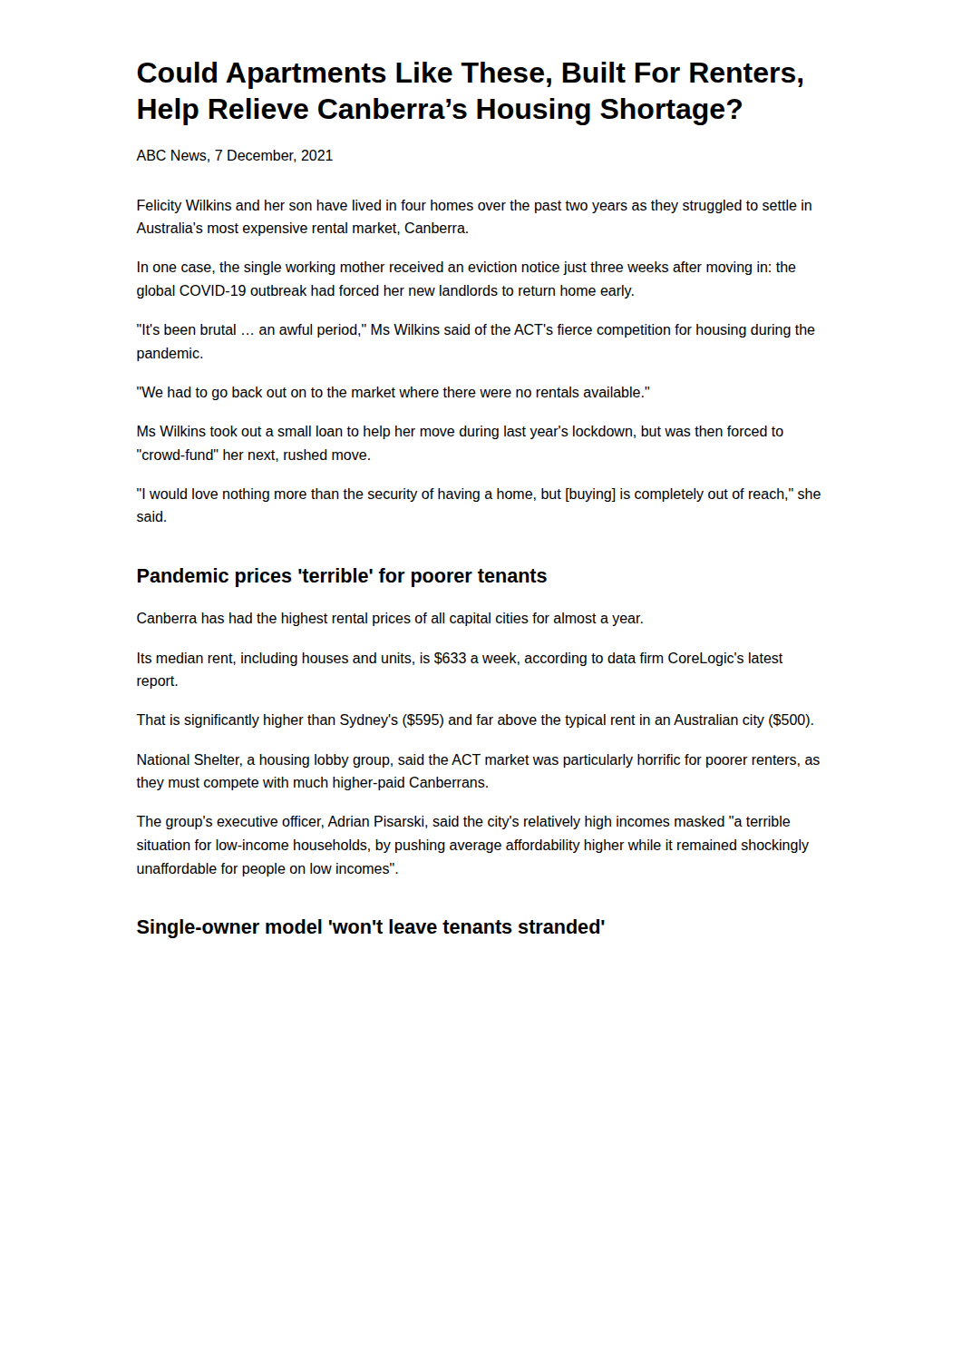Could Apartments Like These, Built For Renters, Help Relieve Canberra’s Housing Shortage?
ABC News, 7 December, 2021
Felicity Wilkins and her son have lived in four homes over the past two years as they struggled to settle in Australia's most expensive rental market, Canberra.
In one case, the single working mother received an eviction notice just three weeks after moving in: the global COVID-19 outbreak had forced her new landlords to return home early.
"It's been brutal … an awful period," Ms Wilkins said of the ACT's fierce competition for housing during the pandemic.
"We had to go back out on to the market where there were no rentals available."
Ms Wilkins took out a small loan to help her move during last year's lockdown, but was then forced to "crowd-fund" her next, rushed move.
"I would love nothing more than the security of having a home, but [buying] is completely out of reach," she said.
Pandemic prices 'terrible' for poorer tenants
Canberra has had the highest rental prices of all capital cities for almost a year.
Its median rent, including houses and units, is $633 a week, according to data firm CoreLogic's latest report.
That is significantly higher than Sydney's ($595) and far above the typical rent in an Australian city ($500).
National Shelter, a housing lobby group, said the ACT market was particularly horrific for poorer renters, as they must compete with much higher-paid Canberrans.
The group's executive officer, Adrian Pisarski, said the city's relatively high incomes masked "a terrible situation for low-income households, by pushing average affordability higher while it remained shockingly unaffordable for people on low incomes".
Single-owner model 'won't leave tenants stranded'